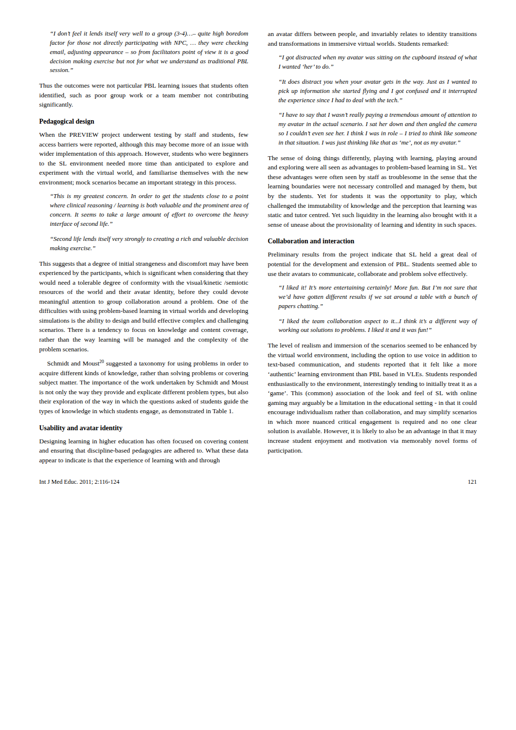“I don’t feel it lends itself very well to a group (3-4)…– quite high boredom factor for those not directly participating with NPC, … they were checking email, adjusting appearance – so from facilitators point of view it is a good decision making exercise but not for what we understand as traditional PBL session.”
Thus the outcomes were not particular PBL learning issues that students often identified, such as poor group work or a team member not contributing significantly.
Pedagogical design
When the PREVIEW project underwent testing by staff and students, few access barriers were reported, although this may become more of an issue with wider implementation of this approach. However, students who were beginners to the SL environment needed more time than anticipated to explore and experiment with the virtual world, and familiarise themselves with the new environment; mock scenarios became an important strategy in this process.
“This is my greatest concern. In order to get the students close to a point where clinical reasoning / learning is both valuable and the prominent area of concern. It seems to take a large amount of effort to overcome the heavy interface of second life.”
“Second life lends itself very strongly to creating a rich and valuable decision making exercise.”
This suggests that a degree of initial strangeness and discomfort may have been experienced by the participants, which is significant when considering that they would need a tolerable degree of conformity with the visual/kinetic /semiotic resources of the world and their avatar identity, before they could devote meaningful attention to group collaboration around a problem. One of the difficulties with using problem-based learning in virtual worlds and developing simulations is the ability to design and build effective complex and challenging scenarios. There is a tendency to focus on knowledge and content coverage, rather than the way learning will be managed and the complexity of the problem scenarios.
Schmidt and Moust20 suggested a taxonomy for using problems in order to acquire different kinds of knowledge, rather than solving problems or covering subject matter. The importance of the work undertaken by Schmidt and Moust is not only the way they provide and explicate different problem types, but also their exploration of the way in which the questions asked of students guide the types of knowledge in which students engage, as demonstrated in Table 1.
Usability and avatar identity
Designing learning in higher education has often focused on covering content and ensuring that discipline-based pedagogies are adhered to. What these data appear to indicate is that the experience of learning with and through
an avatar differs between people, and invariably relates to identity transitions and transformations in immersive virtual worlds. Students remarked:
“I got distracted when my avatar was sitting on the cupboard instead of what I wanted ‘her’ to do.”
“It does distract you when your avatar gets in the way. Just as I wanted to pick up information she started flying and I got confused and it interrupted the experience since I had to deal with the tech.”
“I have to say that I wasn’t really paying a tremendous amount of attention to my avatar in the actual scenario. I sat her down and then angled the camera so I couldn’t even see her. I think I was in role – I tried to think like someone in that situation. I was just thinking like that as ‘me’, not as my avatar.”
The sense of doing things differently, playing with learning, playing around and exploring were all seen as advantages to problem-based learning in SL. Yet these advantages were often seen by staff as troublesome in the sense that the learning boundaries were not necessary controlled and managed by them, but by the students. Yet for students it was the opportunity to play, which challenged the immutability of knowledge and the perception that learning was static and tutor centred. Yet such liquidity in the learning also brought with it a sense of unease about the provisionality of learning and identity in such spaces.
Collaboration and interaction
Preliminary results from the project indicate that SL held a great deal of potential for the development and extension of PBL. Students seemed able to use their avatars to communicate, collaborate and problem solve effectively.
“I liked it! It’s more entertaining certainly! More fun. But I’m not sure that we’d have gotten different results if we sat around a table with a bunch of papers chatting.”
“I liked the team collaboration aspect to it...I think it’s a different way of working out solutions to problems. I liked it and it was fun!”
The level of realism and immersion of the scenarios seemed to be enhanced by the virtual world environment, including the option to use voice in addition to text-based communication, and students reported that it felt like a more ‘authentic’ learning environment than PBL based in VLEs. Students responded enthusiastically to the environment, interestingly tending to initially treat it as a ‘game’. This (common) association of the look and feel of SL with online gaming may arguably be a limitation in the educational setting - in that it could encourage individualism rather than collaboration, and may simplify scenarios in which more nuanced critical engagement is required and no one clear solution is available. However, it is likely to also be an advantage in that it may increase student enjoyment and motivation via memorably novel forms of participation.
Int J Med Educ. 2011; 2:116-124
121